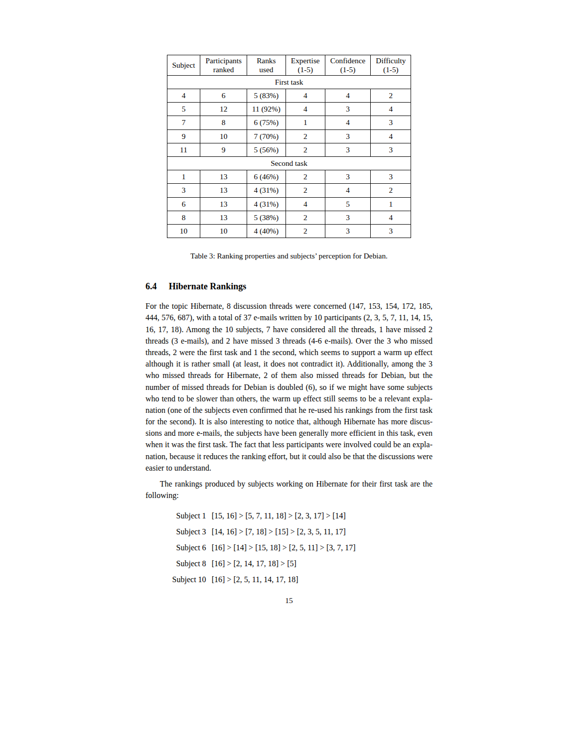| Subject | Participants ranked | Ranks used | Expertise (1-5) | Confidence (1-5) | Difficulty (1-5) |
| --- | --- | --- | --- | --- | --- |
| First task |
| 4 | 6 | 5 (83%) | 4 | 4 | 2 |
| 5 | 12 | 11 (92%) | 4 | 3 | 4 |
| 7 | 8 | 6 (75%) | 1 | 4 | 3 |
| 9 | 10 | 7 (70%) | 2 | 3 | 4 |
| 11 | 9 | 5 (56%) | 2 | 3 | 3 |
| Second task |
| 1 | 13 | 6 (46%) | 2 | 3 | 3 |
| 3 | 13 | 4 (31%) | 2 | 4 | 2 |
| 6 | 13 | 4 (31%) | 4 | 5 | 1 |
| 8 | 13 | 5 (38%) | 2 | 3 | 4 |
| 10 | 10 | 4 (40%) | 2 | 3 | 3 |
Table 3: Ranking properties and subjects’ perception for Debian.
6.4 Hibernate Rankings
For the topic Hibernate, 8 discussion threads were concerned (147, 153, 154, 172, 185, 444, 576, 687), with a total of 37 e-mails written by 10 participants (2, 3, 5, 7, 11, 14, 15, 16, 17, 18). Among the 10 subjects, 7 have considered all the threads, 1 have missed 2 threads (3 e-mails), and 2 have missed 3 threads (4-6 e-mails). Over the 3 who missed threads, 2 were the first task and 1 the second, which seems to support a warm up effect although it is rather small (at least, it does not contradict it). Additionally, among the 3 who missed threads for Hibernate, 2 of them also missed threads for Debian, but the number of missed threads for Debian is doubled (6), so if we might have some subjects who tend to be slower than others, the warm up effect still seems to be a relevant explanation (one of the subjects even confirmed that he re-used his rankings from the first task for the second). It is also interesting to notice that, although Hibernate has more discussions and more e-mails, the subjects have been generally more efficient in this task, even when it was the first task. The fact that less participants were involved could be an explanation, because it reduces the ranking effort, but it could also be that the discussions were easier to understand.
The rankings produced by subjects working on Hibernate for their first task are the following:
Subject 1
[15, 16] > [5, 7, 11, 18] > [2, 3, 17] > [14]
Subject 3
[14, 16] > [7, 18] > [15] > [2, 3, 5, 11, 17]
Subject 6
[16] > [14] > [15, 18] > [2, 5, 11] > [3, 7, 17]
Subject 8
[16] > [2, 14, 17, 18] > [5]
Subject 10
[16] > [2, 5, 11, 14, 17, 18]
15